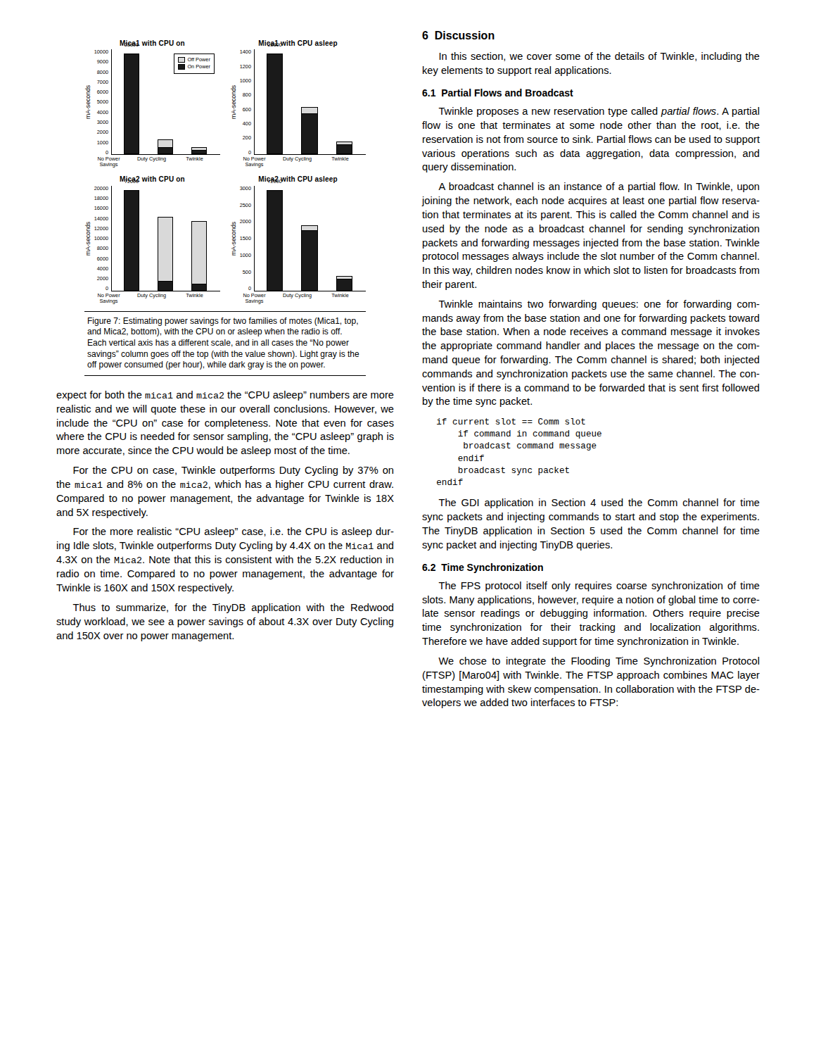Mica1 with CPU on
mA-seconds
100009000800070006000500040003000200010000
Off Power
On Power
28800
No Power Savings Duty Cycling Twinkle
Mica1 with CPU asleep
mA-seconds
1400120010008006004002000
28800
No Power Savings Duty Cycling Twinkle
Mica2 with CPU on
mA-seconds
20000180001600014000120001000080006000400020000
72000
No Power Savings Duty Cycling Twinkle
Mica2 with CPU asleep
mA-seconds
300025002000150010005000
72000
No Power Savings Duty Cycling Twinkle
Figure 7: Estimating power savings for two families of motes (Mica1, top, and Mica2, bottom), with the CPU on or asleep when the radio is off. Each vertical axis has a different scale, and in all cases the “No power savings” column goes off the top (with the value shown). Light gray is the off power consumed (per hour), while dark gray is the on power.
expect for both the mica1 and mica2 the “CPU asleep” numbers are more realistic and we will quote these in our overall conclusions. However, we include the “CPU on” case for completeness. Note that even for cases where the CPU is needed for sensor sampling, the “CPU asleep” graph is more accurate, since the CPU would be asleep most of the time.
For the CPU on case, Twinkle outperforms Duty Cycling by 37% on the mica1 and 8% on the mica2, which has a higher CPU current draw. Compared to no power management, the advantage for Twinkle is 18X and 5X respectively.
For the more realistic “CPU asleep” case, i.e. the CPU is asleep during Idle slots, Twinkle outperforms Duty Cycling by 4.4X on the Mica1 and 4.3X on the Mica2. Note that this is consistent with the 5.2X reduction in radio on time. Compared to no power management, the advantage for Twinkle is 160X and 150X respectively.
Thus to summarize, for the TinyDB application with the Redwood study workload, we see a power savings of about 4.3X over Duty Cycling and 150X over no power management.
6 Discussion
In this section, we cover some of the details of Twinkle, including the key elements to support real applications.
6.1 Partial Flows and Broadcast
Twinkle proposes a new reservation type called partial flows. A partial flow is one that terminates at some node other than the root, i.e. the reservation is not from source to sink. Partial flows can be used to support various operations such as data aggregation, data compression, and query dissemination.
A broadcast channel is an instance of a partial flow. In Twinkle, upon joining the network, each node acquires at least one partial flow reservation that terminates at its parent. This is called the Comm channel and is used by the node as a broadcast channel for sending synchronization packets and forwarding messages injected from the base station. Twinkle protocol messages always include the slot number of the Comm channel. In this way, children nodes know in which slot to listen for broadcasts from their parent.
Twinkle maintains two forwarding queues: one for forwarding commands away from the base station and one for forwarding packets toward the base station. When a node receives a command message it invokes the appropriate command handler and places the message on the command queue for forwarding. The Comm channel is shared; both injected commands and synchronization packets use the same channel. The convention is if there is a command to be forwarded that is sent first followed by the time sync packet.
if current slot == Comm slot
    if command in command queue
     broadcast command message
    endif
    broadcast sync packet
endif
The GDI application in Section 4 used the Comm channel for time sync packets and injecting commands to start and stop the experiments. The TinyDB application in Section 5 used the Comm channel for time sync packet and injecting TinyDB queries.
6.2 Time Synchronization
The FPS protocol itself only requires coarse synchronization of time slots. Many applications, however, require a notion of global time to correlate sensor readings or debugging information. Others require precise time synchronization for their tracking and localization algorithms. Therefore we have added support for time synchronization in Twinkle.
We chose to integrate the Flooding Time Synchronization Protocol (FTSP) [Maro04] with Twinkle. The FTSP approach combines MAC layer timestamping with skew compensation. In collaboration with the FTSP developers we added two interfaces to FTSP: